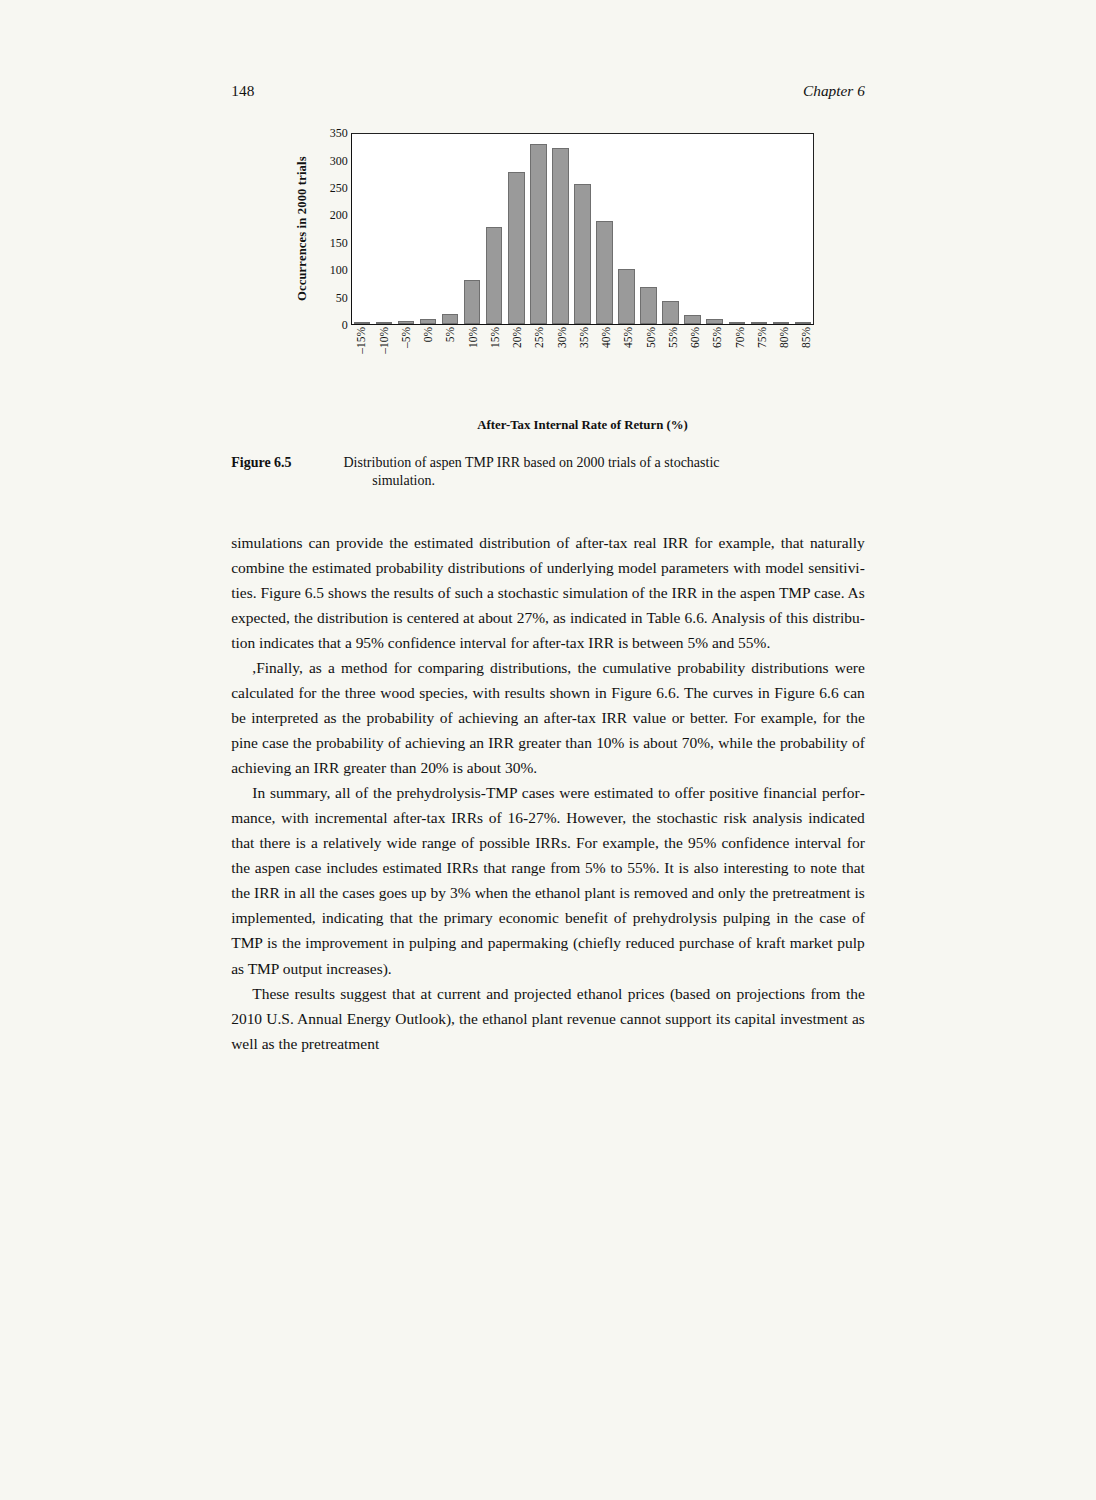148
Chapter 6
Occurrences in 2000 trials
350 300 250 200 150 100 50 0
–15% –10% –5% 0% 5% 10% 15% 20% 25% 30% 35% 40% 45% 50% 55% 60% 65% 70% 75% 80% 85%
After-Tax Internal Rate of Return (%)
Figure 6.5
Distribution of aspen TMP IRR based on 2000 trials of a stochastic simulation.
simulations can provide the estimated distribution of after-tax real IRR for example, that naturally combine the estimated probability distributions of underlying model parameters with model sensitivities. Figure 6.5 shows the results of such a stochastic simulation of the IRR in the aspen TMP case. As expected, the distribution is centered at about 27%, as indicated in Table 6.6. Analysis of this distribution indicates that a 95% confidence interval for after-tax IRR is between 5% and 55%.
,Finally, as a method for comparing distributions, the cumulative probability distributions were calculated for the three wood species, with results shown in Figure 6.6. The curves in Figure 6.6 can be interpreted as the probability of achieving an after-tax IRR value or better. For example, for the pine case the probability of achieving an IRR greater than 10% is about 70%, while the probability of achieving an IRR greater than 20% is about 30%.
In summary, all of the prehydrolysis-TMP cases were estimated to offer positive financial performance, with incremental after-tax IRRs of 16-27%. However, the stochastic risk analysis indicated that there is a relatively wide range of possible IRRs. For example, the 95% confidence interval for the aspen case includes estimated IRRs that range from 5% to 55%. It is also interesting to note that the IRR in all the cases goes up by 3% when the ethanol plant is removed and only the pretreatment is implemented, indicating that the primary economic benefit of prehydrolysis pulping in the case of TMP is the improvement in pulping and papermaking (chiefly reduced purchase of kraft market pulp as TMP output increases).
These results suggest that at current and projected ethanol prices (based on projections from the 2010 U.S. Annual Energy Outlook), the ethanol plant revenue cannot support its capital investment as well as the pretreatment